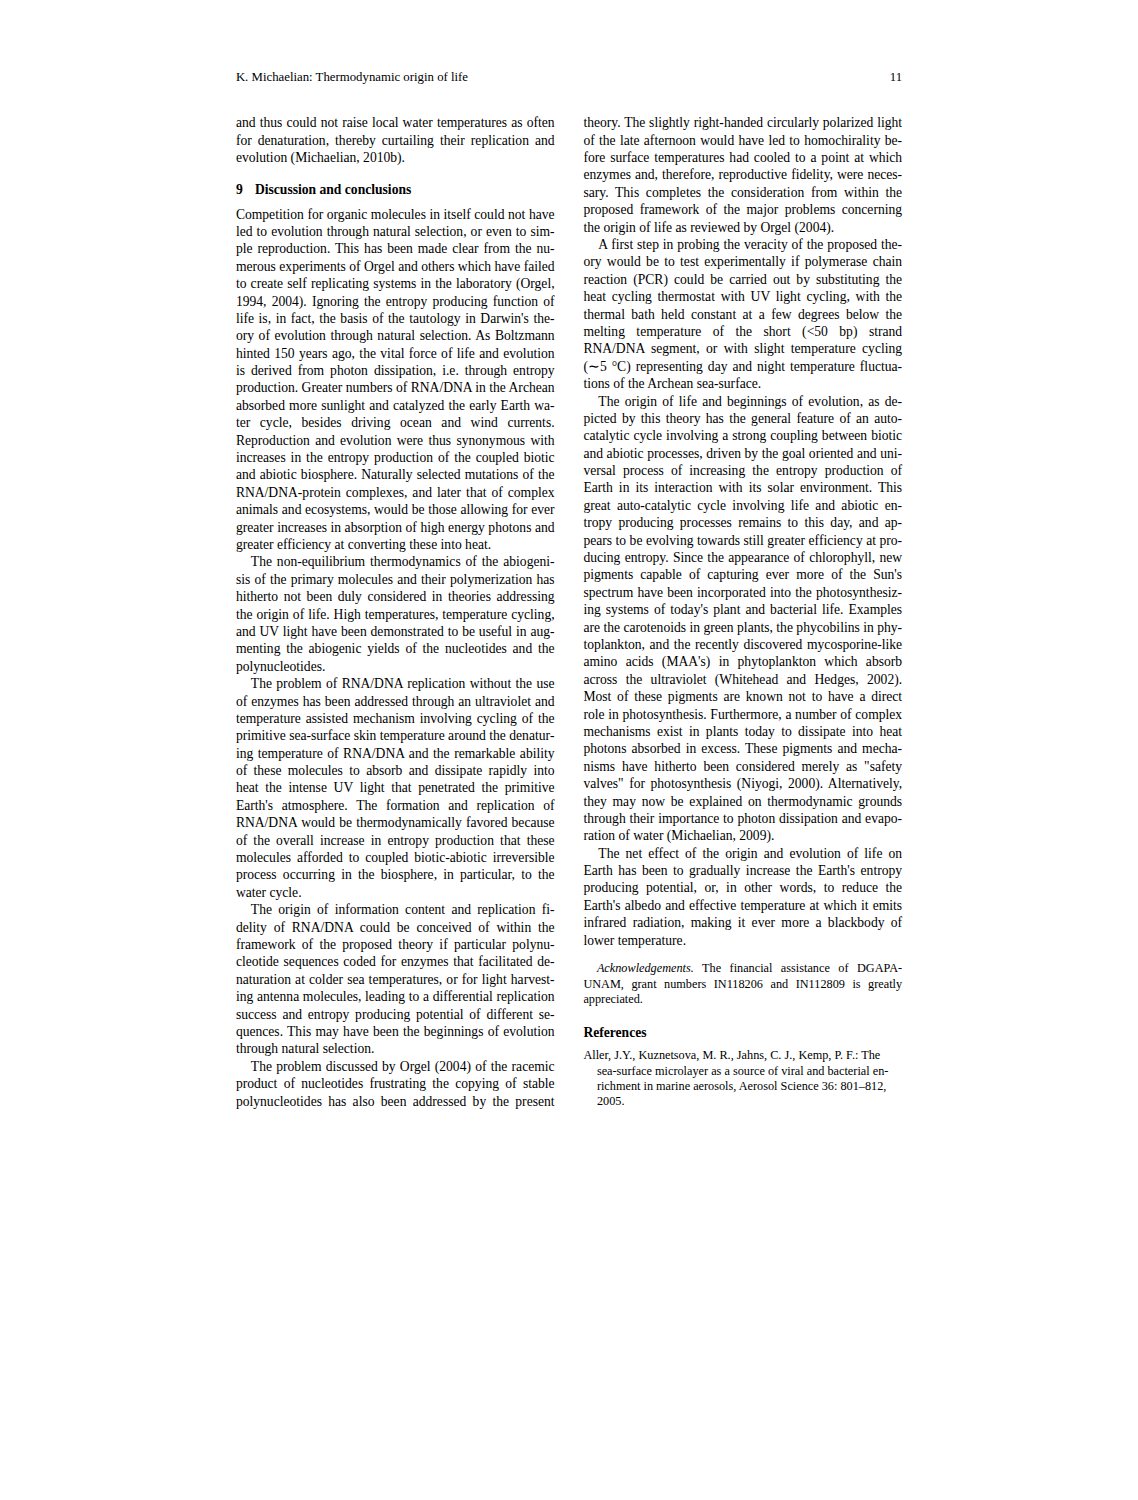K. Michaelian: Thermodynamic origin of life 11
and thus could not raise local water temperatures as often for denaturation, thereby curtailing their replication and evolution (Michaelian, 2010b).
9 Discussion and conclusions
Competition for organic molecules in itself could not have led to evolution through natural selection, or even to simple reproduction. This has been made clear from the numerous experiments of Orgel and others which have failed to create self replicating systems in the laboratory (Orgel, 1994, 2004). Ignoring the entropy producing function of life is, in fact, the basis of the tautology in Darwin's theory of evolution through natural selection. As Boltzmann hinted 150 years ago, the vital force of life and evolution is derived from photon dissipation, i.e. through entropy production. Greater numbers of RNA/DNA in the Archean absorbed more sunlight and catalyzed the early Earth water cycle, besides driving ocean and wind currents. Reproduction and evolution were thus synonymous with increases in the entropy production of the coupled biotic and abiotic biosphere. Naturally selected mutations of the RNA/DNA-protein complexes, and later that of complex animals and ecosystems, would be those allowing for ever greater increases in absorption of high energy photons and greater efficiency at converting these into heat.
The non-equilibrium thermodynamics of the abiogenisis of the primary molecules and their polymerization has hitherto not been duly considered in theories addressing the origin of life. High temperatures, temperature cycling, and UV light have been demonstrated to be useful in augmenting the abiogenic yields of the nucleotides and the polynucleotides.
The problem of RNA/DNA replication without the use of enzymes has been addressed through an ultraviolet and temperature assisted mechanism involving cycling of the primitive sea-surface skin temperature around the denaturing temperature of RNA/DNA and the remarkable ability of these molecules to absorb and dissipate rapidly into heat the intense UV light that penetrated the primitive Earth's atmosphere. The formation and replication of RNA/DNA would be thermodynamically favored because of the overall increase in entropy production that these molecules afforded to coupled biotic-abiotic irreversible process occurring in the biosphere, in particular, to the water cycle.
The origin of information content and replication fidelity of RNA/DNA could be conceived of within the framework of the proposed theory if particular polynucleotide sequences coded for enzymes that facilitated denaturation at colder sea temperatures, or for light harvesting antenna molecules, leading to a differential replication success and entropy producing potential of different sequences. This may have been the beginnings of evolution through natural selection.
The problem discussed by Orgel (2004) of the racemic product of nucleotides frustrating the copying of stable polynucleotides has also been addressed by the present theory. The slightly right-handed circularly polarized light of the late afternoon would have led to homochirality before surface temperatures had cooled to a point at which enzymes and, therefore, reproductive fidelity, were necessary. This completes the consideration from within the proposed framework of the major problems concerning the origin of life as reviewed by Orgel (2004).
A first step in probing the veracity of the proposed theory would be to test experimentally if polymerase chain reaction (PCR) could be carried out by substituting the heat cycling thermostat with UV light cycling, with the thermal bath held constant at a few degrees below the melting temperature of the short (<50 bp) strand RNA/DNA segment, or with slight temperature cycling (∼5 °C) representing day and night temperature fluctuations of the Archean sea-surface.
The origin of life and beginnings of evolution, as depicted by this theory has the general feature of an auto-catalytic cycle involving a strong coupling between biotic and abiotic processes, driven by the goal oriented and universal process of increasing the entropy production of Earth in its interaction with its solar environment. This great auto-catalytic cycle involving life and abiotic entropy producing processes remains to this day, and appears to be evolving towards still greater efficiency at producing entropy. Since the appearance of chlorophyll, new pigments capable of capturing ever more of the Sun's spectrum have been incorporated into the photosynthesizing systems of today's plant and bacterial life. Examples are the carotenoids in green plants, the phycobilins in phytoplankton, and the recently discovered mycosporine-like amino acids (MAA's) in phytoplankton which absorb across the ultraviolet (Whitehead and Hedges, 2002). Most of these pigments are known not to have a direct role in photosynthesis. Furthermore, a number of complex mechanisms exist in plants today to dissipate into heat photons absorbed in excess. These pigments and mechanisms have hitherto been considered merely as "safety valves" for photosynthesis (Niyogi, 2000). Alternatively, they may now be explained on thermodynamic grounds through their importance to photon dissipation and evaporation of water (Michaelian, 2009).
The net effect of the origin and evolution of life on Earth has been to gradually increase the Earth's entropy producing potential, or, in other words, to reduce the Earth's albedo and effective temperature at which it emits infrared radiation, making it ever more a blackbody of lower temperature.
Acknowledgements. The financial assistance of DGAPA-UNAM, grant numbers IN118206 and IN112809 is greatly appreciated.
References
Aller, J.Y., Kuznetsova, M. R., Jahns, C. J., Kemp, P. F.: The sea-surface microlayer as a source of viral and bacterial enrichment in marine aerosols, Aerosol Science 36: 801–812, 2005.